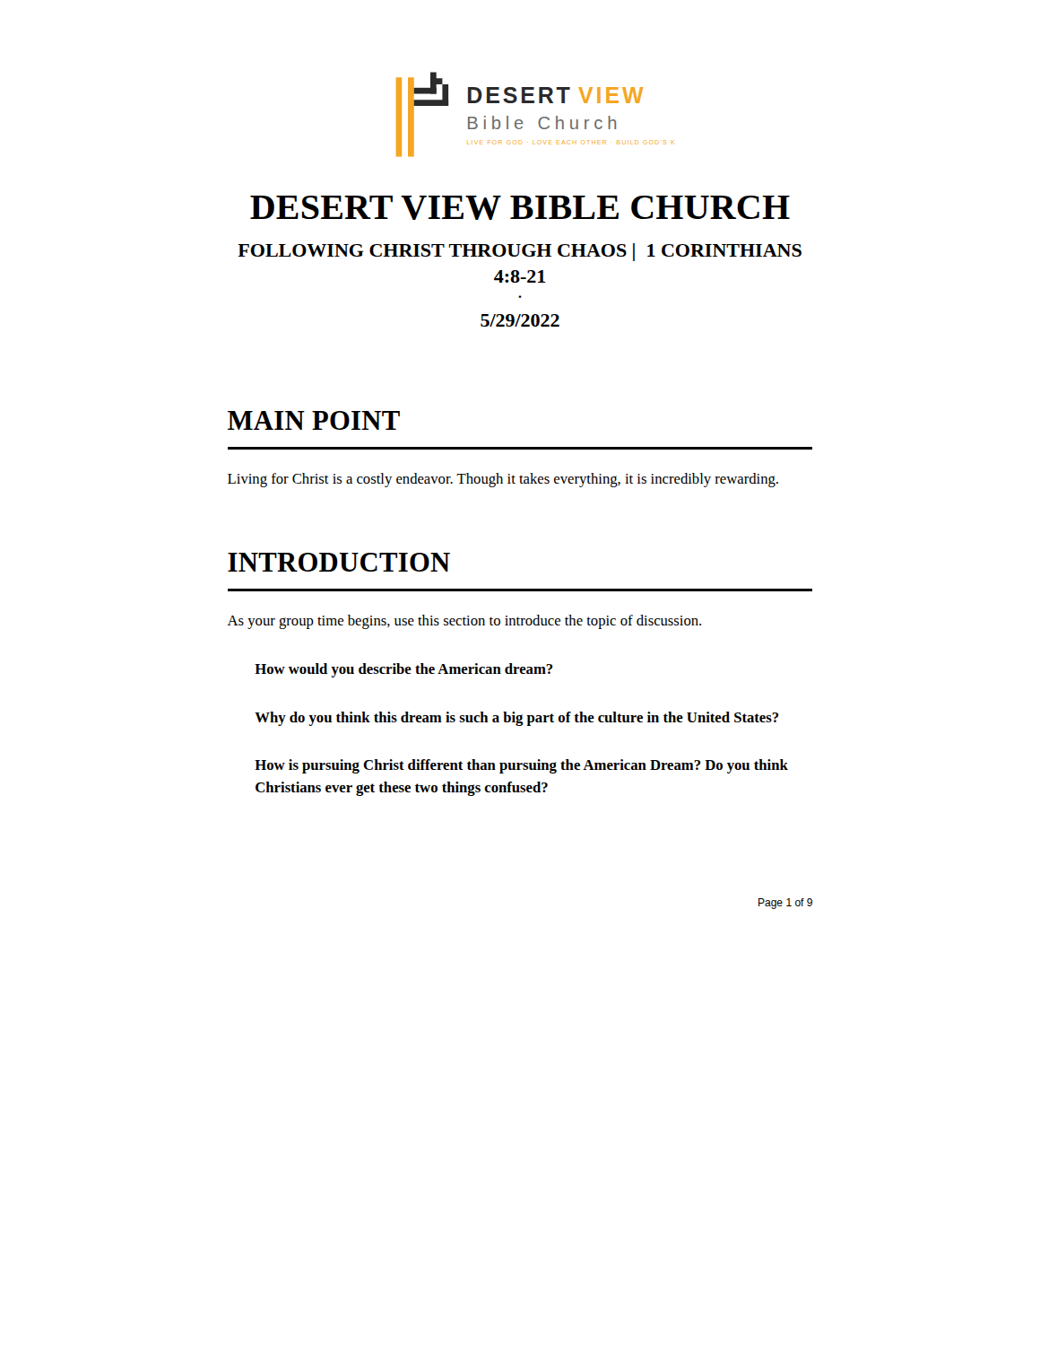DESERT VIEW Bible Church LIVE FOR GOD · LOVE EACH OTHER · BUILD GOD’S KINGDOM
DESERT VIEW BIBLE CHURCH
FOLLOWING CHRIST THROUGH CHAOS | 1 CORINTHIANS 4:8-21 ·
5/29/2022
MAIN POINT
Living for Christ is a costly endeavor. Though it takes everything, it is incredibly rewarding.
INTRODUCTION
As your group time begins, use this section to introduce the topic of discussion.
How would you describe the American dream?
Why do you think this dream is such a big part of the culture in the United States?
How is pursuing Christ different than pursuing the American Dream? Do you think Christians ever get these two things confused?
Page 1 of 9